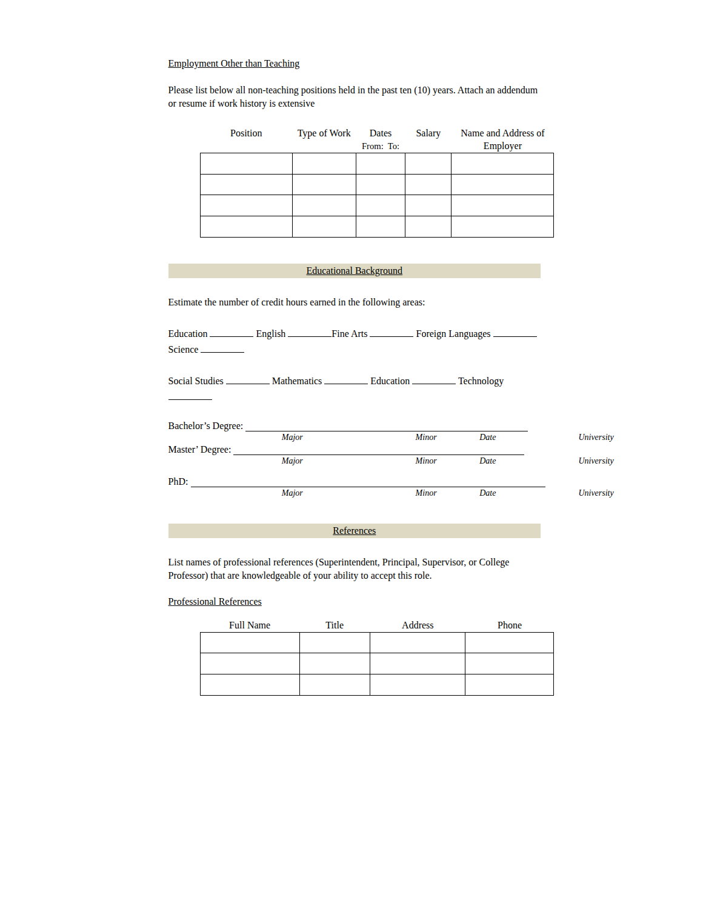Employment Other than Teaching
Please list below all non-teaching positions held in the past ten (10) years. Attach an addendum or resume if work history is extensive
| Position | Type of Work | Dates | Salary | Name and Address of |
| | | From: To: | | Employer |
Educational Background
Estimate the number of credit hours earned in the following areas:
Education English Fine Arts Foreign Languages Science
Social Studies Mathematics Education Technology
Bachelor’s Degree:
Major Minor Date University
Master’ Degree:
Major Minor Date University
PhD:
Major Minor Date University
References
List names of professional references (Superintendent, Principal, Supervisor, or College Professor) that are knowledgeable of your ability to accept this role.
Professional References
| Full Name | Title | Address | Phone |